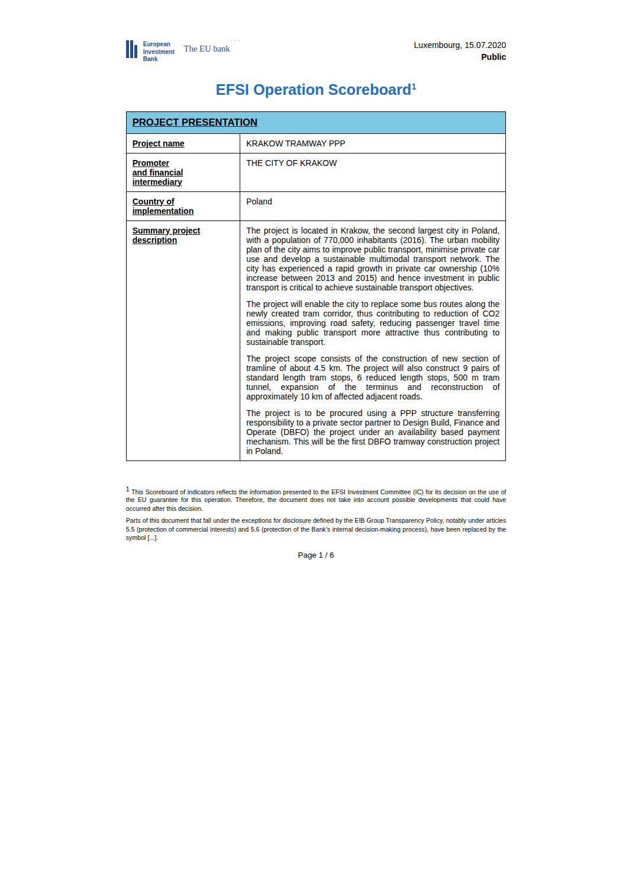European
Investment
Bank
The EU bank· · ·
Luxembourg, 15.07.2020
Public
EFSI Operation Scoreboard1
| PROJECT PRESENTATION |
| Project name | KRAKOW TRAMWAY PPP |
| Promoter and financial intermediary | THE CITY OF KRAKOW |
| Country of implementation | Poland |
| Summary project description | The project is located in Krakow, the second largest city in Poland, with a population of 770,000 inhabitants (2016). The urban mobility plan of the city aims to improve public transport, minimise private car use and develop a sustainable multimodal transport network. The city has experienced a rapid growth in private car ownership (10% increase between 2013 and 2015) and hence investment in public transport is critical to achieve sustainable transport objectives. The project will enable the city to replace some bus routes along the newly created tram corridor, thus contributing to reduction of CO2 emissions, improving road safety, reducing passenger travel time and making public transport more attractive thus contributing to sustainable transport. The project scope consists of the construction of new section of tramline of about 4.5 km. The project will also construct 9 pairs of standard length tram stops, 6 reduced length stops, 500 m tram tunnel, expansion of the terminus and reconstruction of approximately 10 km of affected adjacent roads. The project is to be procured using a PPP structure transferring responsibility to a private sector partner to Design Build, Finance and Operate (DBFO) the project under an availability based payment mechanism. This will be the first DBFO tramway construction project in Poland. |
1 This Scoreboard of indicators reflects the information presented to the EFSI Investment Committee (IC) for its decision on the use of the EU guarantee for this operation. Therefore, the document does not take into account possible developments that could have occurred after this decision.
Parts of this document that fall under the exceptions for disclosure defined by the EIB Group Transparency Policy, notably under articles 5.5 (protection of commercial interests) and 5.6 (protection of the Bank's internal decision-making process), have been replaced by the symbol [...].
Page 1 / 6